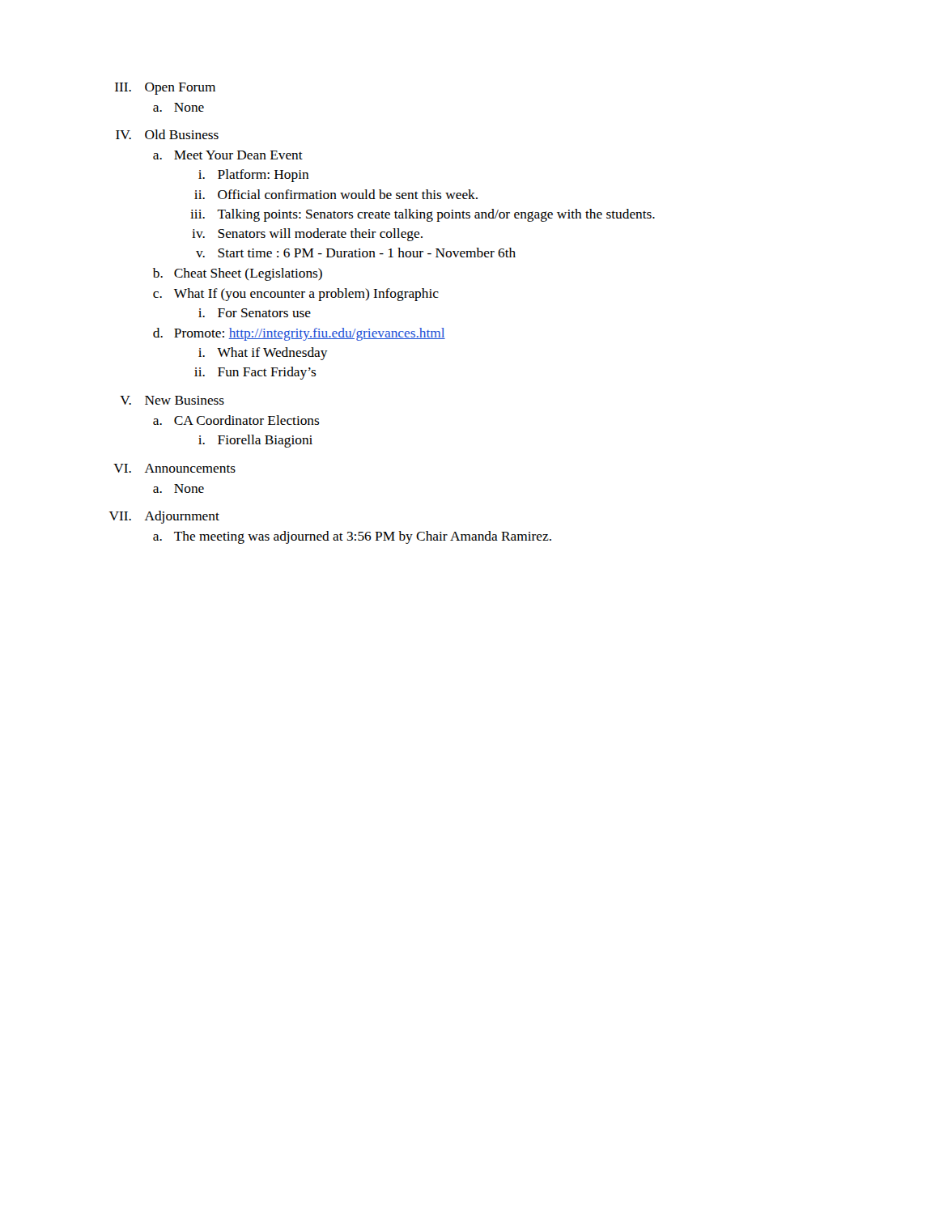III.
Open Forum
a.
None
IV.
Old Business
a.
Meet Your Dean Event
i.
Platform: Hopin
ii.
Official confirmation would be sent this week.
iii.
Talking points: Senators create talking points and/or engage with the students.
iv.
Senators will moderate their college.
v.
Start time : 6 PM - Duration - 1 hour - November 6th
b.
Cheat Sheet (Legislations)
c.
What If (you encounter a problem) Infographic
i.
For Senators use
d.
Promote: http://integrity.fiu.edu/grievances.html
i.
What if Wednesday
ii.
Fun Fact Friday’s
V.
New Business
a.
CA Coordinator Elections
i.
Fiorella Biagioni
VI.
Announcements
a.
None
VII.
Adjournment
a.
The meeting was adjourned at 3:56 PM by Chair Amanda Ramirez.